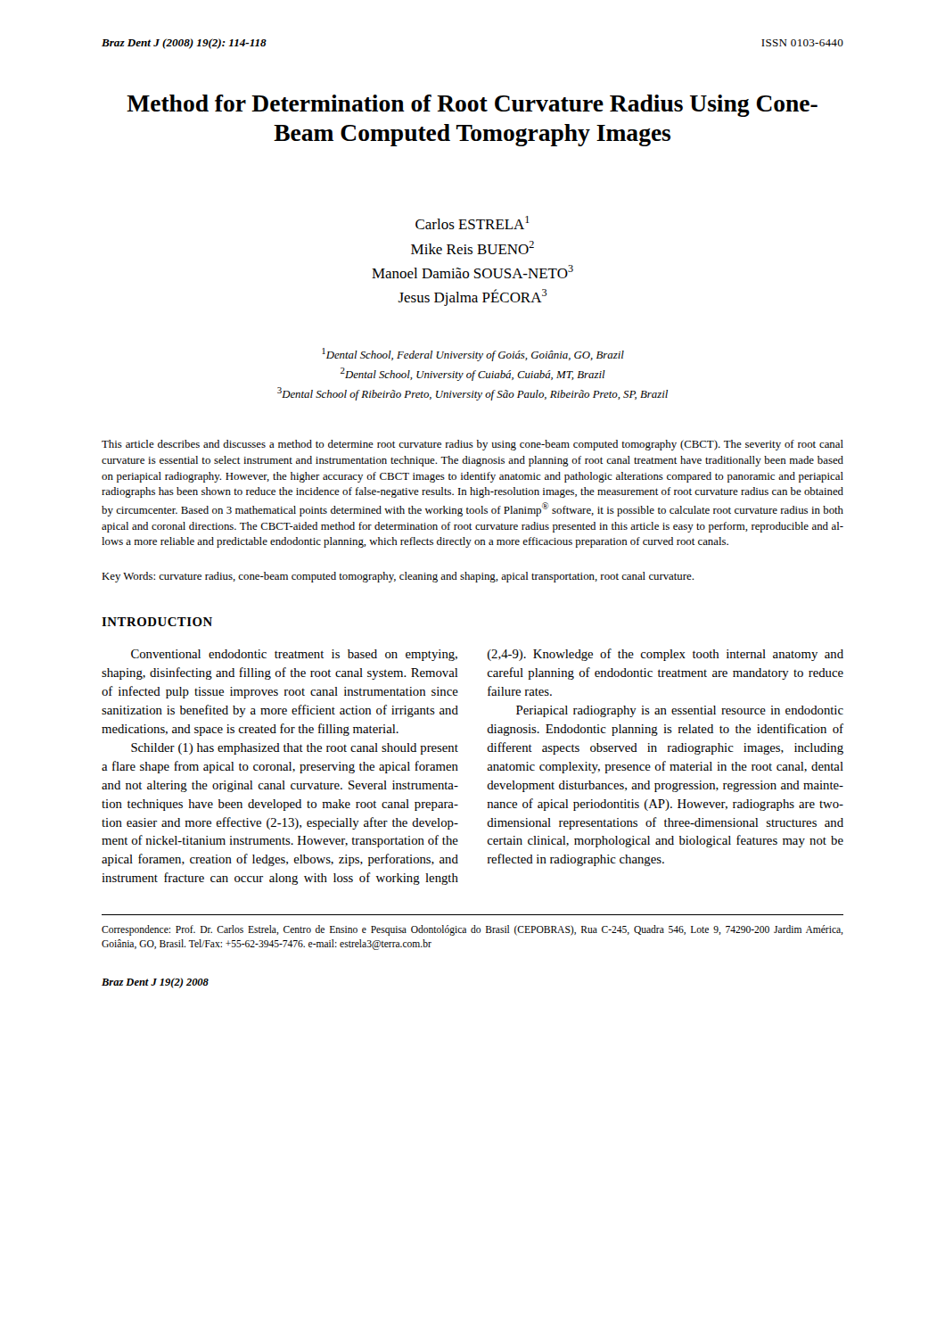Braz Dent J (2008) 19(2): 114-118 ISSN 0103-6440
Method for Determination of Root Curvature Radius Using Cone-Beam Computed Tomography Images
Carlos ESTRELA1
Mike Reis BUENO2
Manoel Damião SOUSA-NETO3
Jesus Djalma PÉCORA3
1Dental School, Federal University of Goiás, Goiânia, GO, Brazil
2Dental School, University of Cuiabá, Cuiabá, MT, Brazil
3Dental School of Ribeirão Preto, University of São Paulo, Ribeirão Preto, SP, Brazil
This article describes and discusses a method to determine root curvature radius by using cone-beam computed tomography (CBCT). The severity of root canal curvature is essential to select instrument and instrumentation technique. The diagnosis and planning of root canal treatment have traditionally been made based on periapical radiography. However, the higher accuracy of CBCT images to identify anatomic and pathologic alterations compared to panoramic and periapical radiographs has been shown to reduce the incidence of false-negative results. In high-resolution images, the measurement of root curvature radius can be obtained by circumcenter. Based on 3 mathematical points determined with the working tools of Planimp® software, it is possible to calculate root curvature radius in both apical and coronal directions. The CBCT-aided method for determination of root curvature radius presented in this article is easy to perform, reproducible and allows a more reliable and predictable endodontic planning, which reflects directly on a more efficacious preparation of curved root canals.
Key Words: curvature radius, cone-beam computed tomography, cleaning and shaping, apical transportation, root canal curvature.
INTRODUCTION
Conventional endodontic treatment is based on emptying, shaping, disinfecting and filling of the root canal system. Removal of infected pulp tissue improves root canal instrumentation since sanitization is benefited by a more efficient action of irrigants and medications, and space is created for the filling material.
Schilder (1) has emphasized that the root canal should present a flare shape from apical to coronal, preserving the apical foramen and not altering the original canal curvature. Several instrumentation techniques have been developed to make root canal preparation easier and more effective (2-13), especially after the development of nickel-titanium instruments. However, transportation of the apical foramen, creation of ledges, elbows, zips, perforations, and instrument fracture can occur along with loss of working length (2,4-9). Knowledge of the complex tooth internal anatomy and careful planning of endodontic treatment are mandatory to reduce failure rates.
Periapical radiography is an essential resource in endodontic diagnosis. Endodontic planning is related to the identification of different aspects observed in radiographic images, including anatomic complexity, presence of material in the root canal, dental development disturbances, and progression, regression and maintenance of apical periodontitis (AP). However, radiographs are two-dimensional representations of three-dimensional structures and certain clinical, morphological and biological features may not be reflected in radiographic changes.
Correspondence: Prof. Dr. Carlos Estrela, Centro de Ensino e Pesquisa Odontológica do Brasil (CEPOBRAS), Rua C-245, Quadra 546, Lote 9, 74290-200 Jardim América, Goiânia, GO, Brasil. Tel/Fax: +55-62-3945-7476. e-mail: estrela3@terra.com.br
Braz Dent J 19(2) 2008